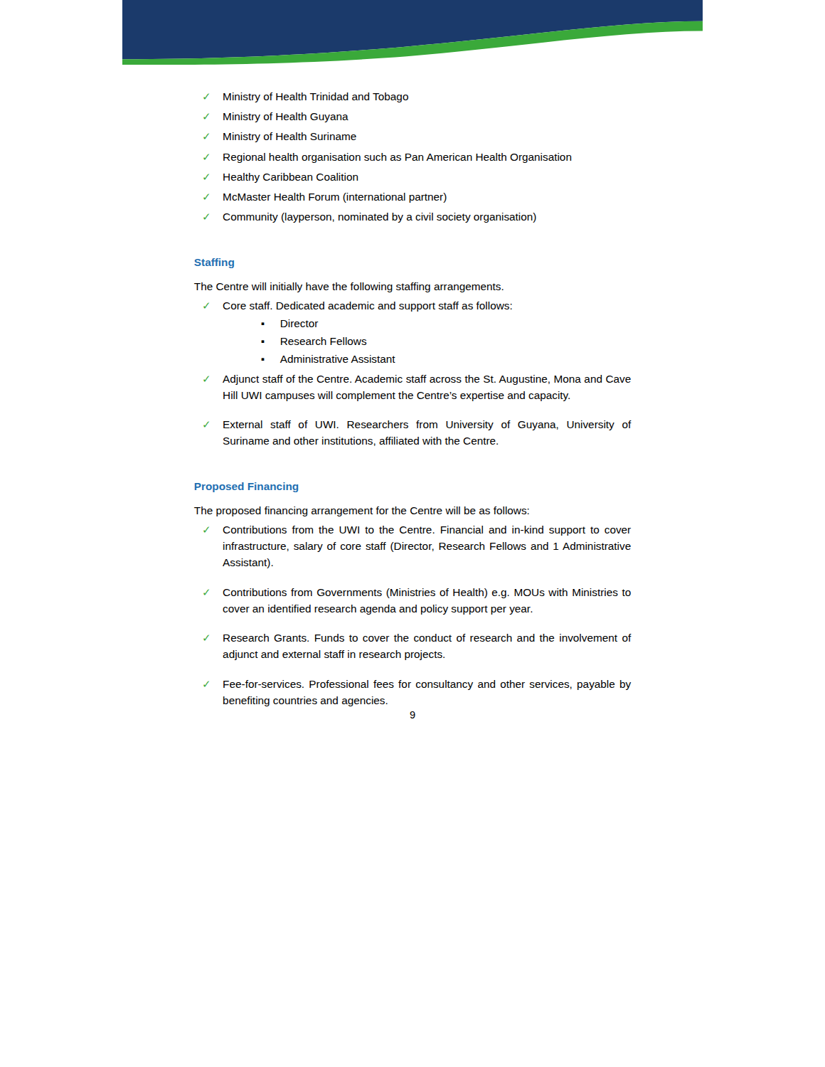Ministry of Health Trinidad and Tobago
Ministry of Health Guyana
Ministry of Health Suriname
Regional health organisation such as Pan American Health Organisation
Healthy Caribbean Coalition
McMaster Health Forum (international partner)
Community (layperson, nominated by a civil society organisation)
Staffing
The Centre will initially have the following staffing arrangements.
Core staff. Dedicated academic and support staff as follows:
Director
Research Fellows
Administrative Assistant
Adjunct staff of the Centre. Academic staff across the St. Augustine, Mona and Cave Hill UWI campuses will complement the Centre’s expertise and capacity.
External staff of UWI. Researchers from University of Guyana, University of Suriname and other institutions, affiliated with the Centre.
Proposed Financing
The proposed financing arrangement for the Centre will be as follows:
Contributions from the UWI to the Centre. Financial and in-kind support to cover infrastructure, salary of core staff (Director, Research Fellows and 1 Administrative Assistant).
Contributions from Governments (Ministries of Health) e.g. MOUs with Ministries to cover an identified research agenda and policy support per year.
Research Grants. Funds to cover the conduct of research and the involvement of adjunct and external staff in research projects.
Fee-for-services. Professional fees for consultancy and other services, payable by benefiting countries and agencies.
9